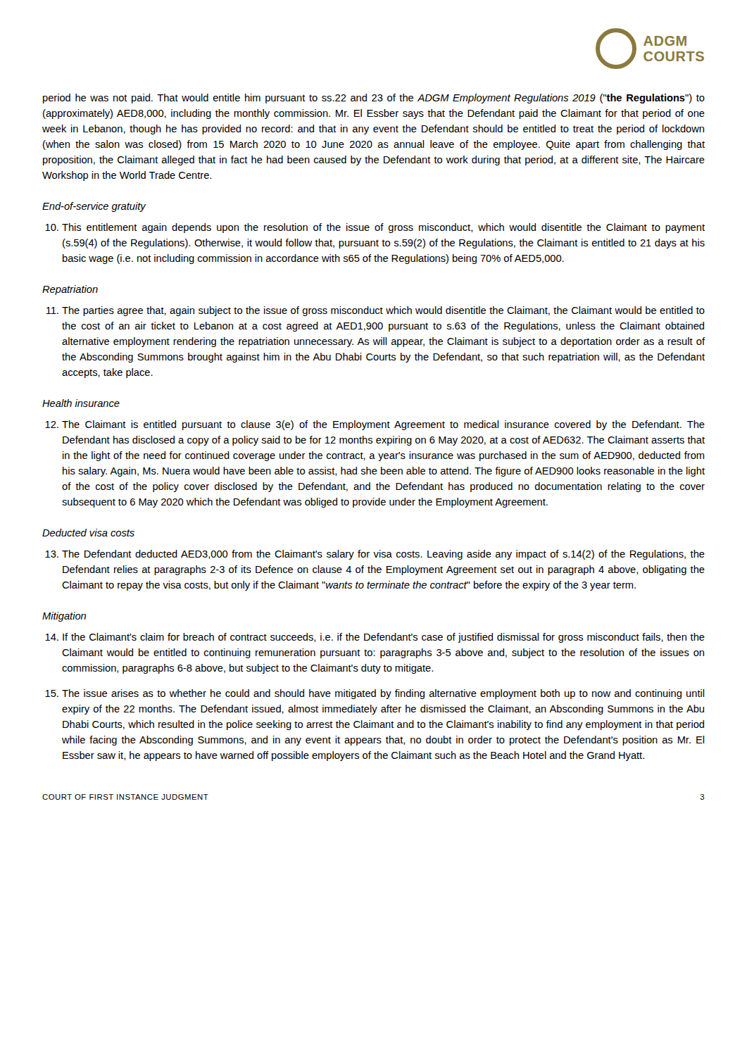ADGM
COURTS
period he was not paid. That would entitle him pursuant to ss.22 and 23 of the ADGM Employment Regulations 2019 ("the Regulations") to (approximately) AED8,000, including the monthly commission. Mr. El Essber says that the Defendant paid the Claimant for that period of one week in Lebanon, though he has provided no record: and that in any event the Defendant should be entitled to treat the period of lockdown (when the salon was closed) from 15 March 2020 to 10 June 2020 as annual leave of the employee. Quite apart from challenging that proposition, the Claimant alleged that in fact he had been caused by the Defendant to work during that period, at a different site, The Haircare Workshop in the World Trade Centre.
End-of-service gratuity
This entitlement again depends upon the resolution of the issue of gross misconduct, which would disentitle the Claimant to payment (s.59(4) of the Regulations). Otherwise, it would follow that, pursuant to s.59(2) of the Regulations, the Claimant is entitled to 21 days at his basic wage (i.e. not including commission in accordance with s65 of the Regulations) being 70% of AED5,000.
Repatriation
The parties agree that, again subject to the issue of gross misconduct which would disentitle the Claimant, the Claimant would be entitled to the cost of an air ticket to Lebanon at a cost agreed at AED1,900 pursuant to s.63 of the Regulations, unless the Claimant obtained alternative employment rendering the repatriation unnecessary. As will appear, the Claimant is subject to a deportation order as a result of the Absconding Summons brought against him in the Abu Dhabi Courts by the Defendant, so that such repatriation will, as the Defendant accepts, take place.
Health insurance
The Claimant is entitled pursuant to clause 3(e) of the Employment Agreement to medical insurance covered by the Defendant. The Defendant has disclosed a copy of a policy said to be for 12 months expiring on 6 May 2020, at a cost of AED632. The Claimant asserts that in the light of the need for continued coverage under the contract, a year's insurance was purchased in the sum of AED900, deducted from his salary. Again, Ms. Nuera would have been able to assist, had she been able to attend. The figure of AED900 looks reasonable in the light of the cost of the policy cover disclosed by the Defendant, and the Defendant has produced no documentation relating to the cover subsequent to 6 May 2020 which the Defendant was obliged to provide under the Employment Agreement.
Deducted visa costs
The Defendant deducted AED3,000 from the Claimant's salary for visa costs. Leaving aside any impact of s.14(2) of the Regulations, the Defendant relies at paragraphs 2-3 of its Defence on clause 4 of the Employment Agreement set out in paragraph 4 above, obligating the Claimant to repay the visa costs, but only if the Claimant "wants to terminate the contract" before the expiry of the 3 year term.
Mitigation
If the Claimant's claim for breach of contract succeeds, i.e. if the Defendant's case of justified dismissal for gross misconduct fails, then the Claimant would be entitled to continuing remuneration pursuant to: paragraphs 3-5 above and, subject to the resolution of the issues on commission, paragraphs 6-8 above, but subject to the Claimant's duty to mitigate.
The issue arises as to whether he could and should have mitigated by finding alternative employment both up to now and continuing until expiry of the 22 months. The Defendant issued, almost immediately after he dismissed the Claimant, an Absconding Summons in the Abu Dhabi Courts, which resulted in the police seeking to arrest the Claimant and to the Claimant's inability to find any employment in that period while facing the Absconding Summons, and in any event it appears that, no doubt in order to protect the Defendant's position as Mr. El Essber saw it, he appears to have warned off possible employers of the Claimant such as the Beach Hotel and the Grand Hyatt.
COURT OF FIRST INSTANCE JUDGMENT 3